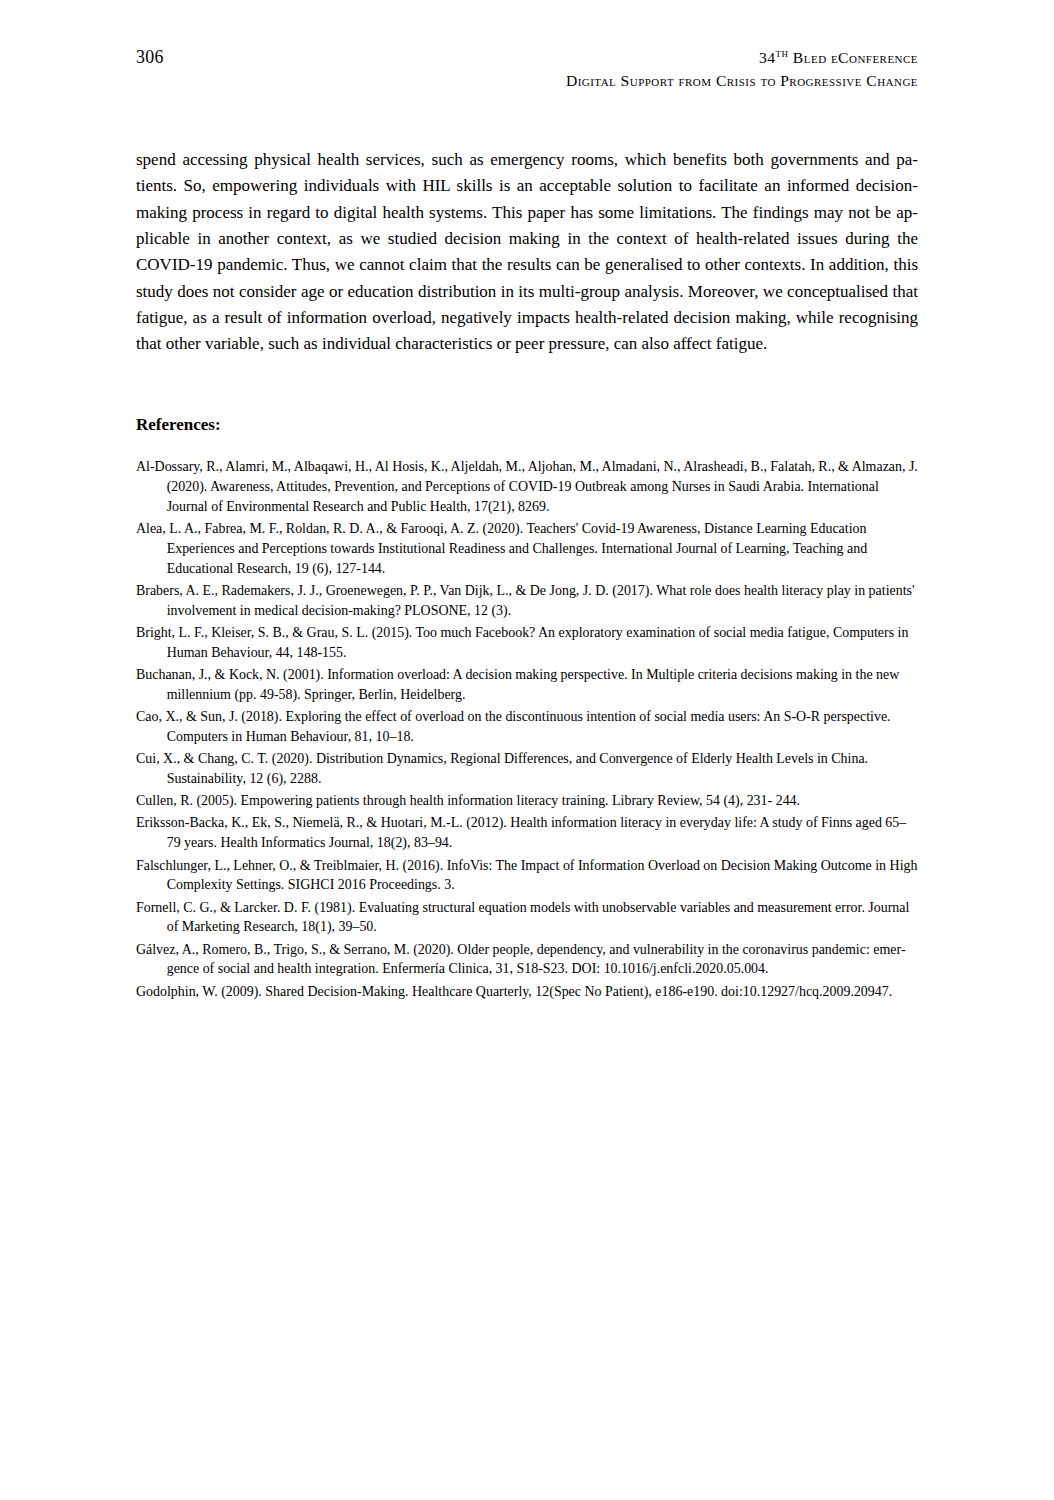306
34th Bled eConference Digital Support from Crisis to Progressive Change
spend accessing physical health services, such as emergency rooms, which benefits both governments and patients. So, empowering individuals with HIL skills is an acceptable solution to facilitate an informed decision-making process in regard to digital health systems. This paper has some limitations. The findings may not be applicable in another context, as we studied decision making in the context of health-related issues during the COVID-19 pandemic. Thus, we cannot claim that the results can be generalised to other contexts. In addition, this study does not consider age or education distribution in its multi-group analysis. Moreover, we conceptualised that fatigue, as a result of information overload, negatively impacts health-related decision making, while recognising that other variable, such as individual characteristics or peer pressure, can also affect fatigue.
References:
Al-Dossary, R., Alamri, M., Albaqawi, H., Al Hosis, K., Aljeldah, M., Aljohan, M., Almadani, N., Alrasheadi, B., Falatah, R., & Almazan, J. (2020). Awareness, Attitudes, Prevention, and Perceptions of COVID-19 Outbreak among Nurses in Saudi Arabia. International Journal of Environmental Research and Public Health, 17(21), 8269.
Alea, L. A., Fabrea, M. F., Roldan, R. D. A., & Farooqi, A. Z. (2020). Teachers' Covid-19 Awareness, Distance Learning Education Experiences and Perceptions towards Institutional Readiness and Challenges. International Journal of Learning, Teaching and Educational Research, 19 (6), 127-144.
Brabers, A. E., Rademakers, J. J., Groenewegen, P. P., Van Dijk, L., & De Jong, J. D. (2017). What role does health literacy play in patients' involvement in medical decision-making? PLOSONE, 12 (3).
Bright, L. F., Kleiser, S. B., & Grau, S. L. (2015). Too much Facebook? An exploratory examination of social media fatigue, Computers in Human Behaviour, 44, 148-155.
Buchanan, J., & Kock, N. (2001). Information overload: A decision making perspective. In Multiple criteria decisions making in the new millennium (pp. 49-58). Springer, Berlin, Heidelberg.
Cao, X., & Sun, J. (2018). Exploring the effect of overload on the discontinuous intention of social media users: An S-O-R perspective. Computers in Human Behaviour, 81, 10–18.
Cui, X., & Chang, C. T. (2020). Distribution Dynamics, Regional Differences, and Convergence of Elderly Health Levels in China. Sustainability, 12 (6), 2288.
Cullen, R. (2005). Empowering patients through health information literacy training. Library Review, 54 (4), 231- 244.
Eriksson-Backa, K., Ek, S., Niemelä, R., & Huotari, M.-L. (2012). Health information literacy in everyday life: A study of Finns aged 65–79 years. Health Informatics Journal, 18(2), 83–94.
Falschlunger, L., Lehner, O., & Treiblmaier, H. (2016). InfoVis: The Impact of Information Overload on Decision Making Outcome in High Complexity Settings. SIGHCI 2016 Proceedings. 3.
Fornell, C. G., & Larcker. D. F. (1981). Evaluating structural equation models with unobservable variables and measurement error. Journal of Marketing Research, 18(1), 39–50.
Gálvez, A., Romero, B., Trigo, S., & Serrano, M. (2020). Older people, dependency, and vulnerability in the coronavirus pandemic: emergence of social and health integration. Enfermería Clinica, 31, S18-S23. DOI: 10.1016/j.enfcli.2020.05.004.
Godolphin, W. (2009). Shared Decision-Making. Healthcare Quarterly, 12(Spec No Patient), e186-e190. doi:10.12927/hcq.2009.20947.